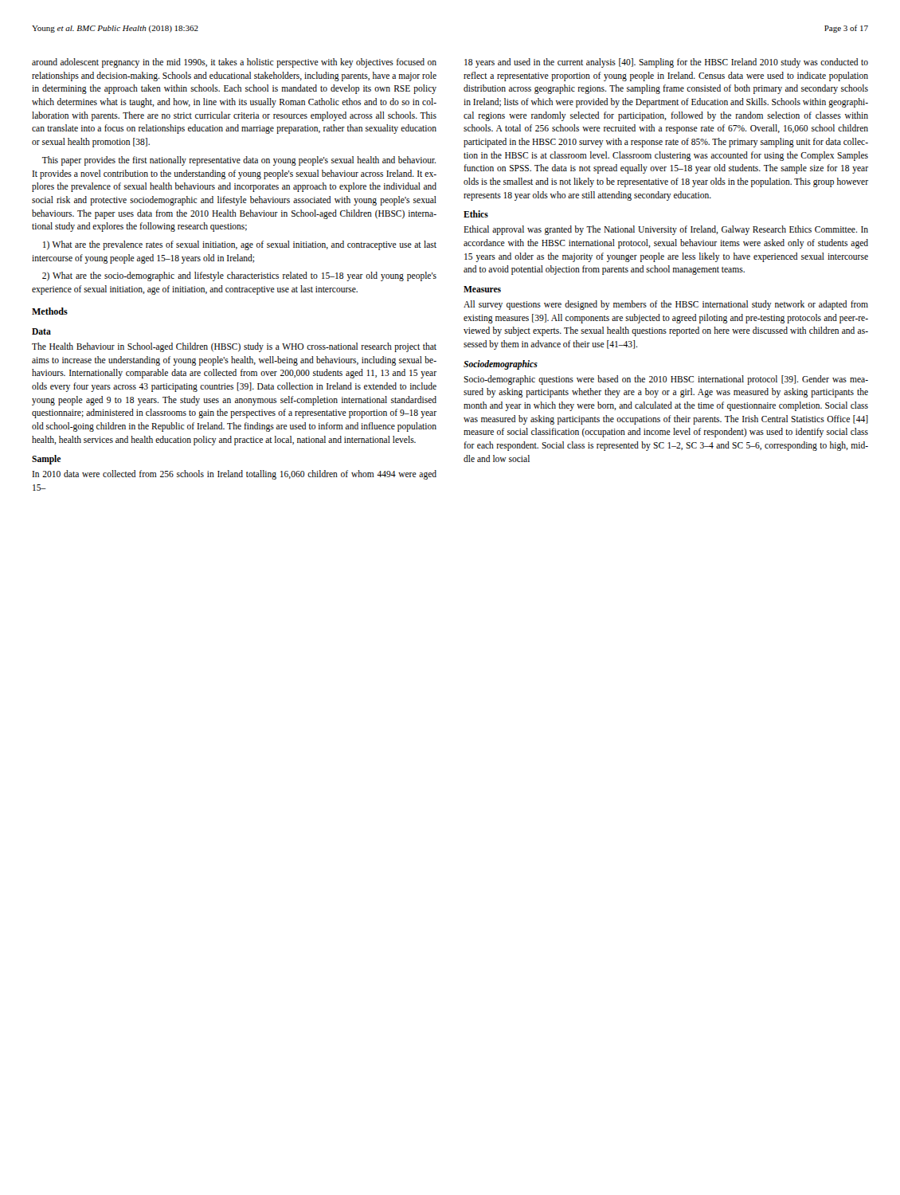Young et al. BMC Public Health (2018) 18:362
Page 3 of 17
around adolescent pregnancy in the mid 1990s, it takes a holistic perspective with key objectives focused on relationships and decision-making. Schools and educational stakeholders, including parents, have a major role in determining the approach taken within schools. Each school is mandated to develop its own RSE policy which determines what is taught, and how, in line with its usually Roman Catholic ethos and to do so in collaboration with parents. There are no strict curricular criteria or resources employed across all schools. This can translate into a focus on relationships education and marriage preparation, rather than sexuality education or sexual health promotion [38].
This paper provides the first nationally representative data on young people's sexual health and behaviour. It provides a novel contribution to the understanding of young people's sexual behaviour across Ireland. It explores the prevalence of sexual health behaviours and incorporates an approach to explore the individual and social risk and protective sociodemographic and lifestyle behaviours associated with young people's sexual behaviours. The paper uses data from the 2010 Health Behaviour in School-aged Children (HBSC) international study and explores the following research questions;
1) What are the prevalence rates of sexual initiation, age of sexual initiation, and contraceptive use at last intercourse of young people aged 15–18 years old in Ireland;
2) What are the socio-demographic and lifestyle characteristics related to 15–18 year old young people's experience of sexual initiation, age of initiation, and contraceptive use at last intercourse.
Methods
Data
The Health Behaviour in School-aged Children (HBSC) study is a WHO cross-national research project that aims to increase the understanding of young people's health, well-being and behaviours, including sexual behaviours. Internationally comparable data are collected from over 200,000 students aged 11, 13 and 15 year olds every four years across 43 participating countries [39]. Data collection in Ireland is extended to include young people aged 9 to 18 years. The study uses an anonymous self-completion international standardised questionnaire; administered in classrooms to gain the perspectives of a representative proportion of 9–18 year old school-going children in the Republic of Ireland. The findings are used to inform and influence population health, health services and health education policy and practice at local, national and international levels.
Sample
In 2010 data were collected from 256 schools in Ireland totalling 16,060 children of whom 4494 were aged 15–
18 years and used in the current analysis [40]. Sampling for the HBSC Ireland 2010 study was conducted to reflect a representative proportion of young people in Ireland. Census data were used to indicate population distribution across geographic regions. The sampling frame consisted of both primary and secondary schools in Ireland; lists of which were provided by the Department of Education and Skills. Schools within geographical regions were randomly selected for participation, followed by the random selection of classes within schools. A total of 256 schools were recruited with a response rate of 67%. Overall, 16,060 school children participated in the HBSC 2010 survey with a response rate of 85%. The primary sampling unit for data collection in the HBSC is at classroom level. Classroom clustering was accounted for using the Complex Samples function on SPSS. The data is not spread equally over 15–18 year old students. The sample size for 18 year olds is the smallest and is not likely to be representative of 18 year olds in the population. This group however represents 18 year olds who are still attending secondary education.
Ethics
Ethical approval was granted by The National University of Ireland, Galway Research Ethics Committee. In accordance with the HBSC international protocol, sexual behaviour items were asked only of students aged 15 years and older as the majority of younger people are less likely to have experienced sexual intercourse and to avoid potential objection from parents and school management teams.
Measures
All survey questions were designed by members of the HBSC international study network or adapted from existing measures [39]. All components are subjected to agreed piloting and pre-testing protocols and peer-reviewed by subject experts. The sexual health questions reported on here were discussed with children and assessed by them in advance of their use [41–43].
Sociodemographics
Socio-demographic questions were based on the 2010 HBSC international protocol [39]. Gender was measured by asking participants whether they are a boy or a girl. Age was measured by asking participants the month and year in which they were born, and calculated at the time of questionnaire completion. Social class was measured by asking participants the occupations of their parents. The Irish Central Statistics Office [44] measure of social classification (occupation and income level of respondent) was used to identify social class for each respondent. Social class is represented by SC 1–2, SC 3–4 and SC 5–6, corresponding to high, middle and low social